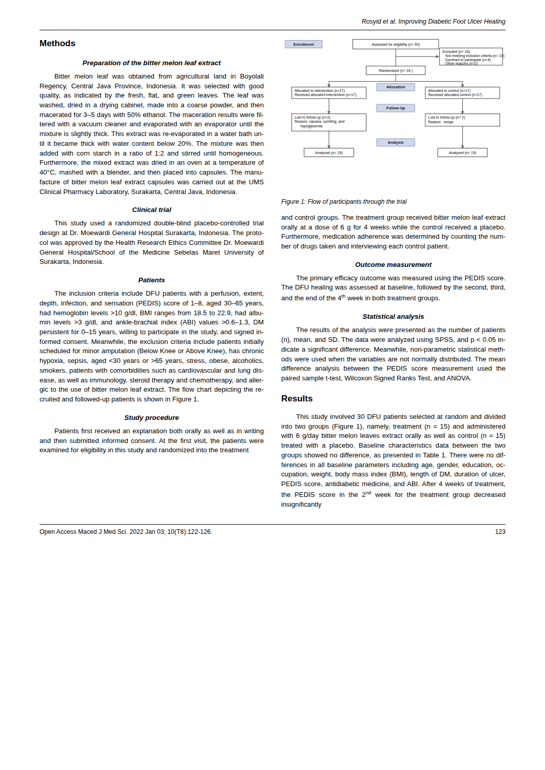Rosyid et al. Improving Diabetic Foot Ulcer Healing
Methods
Preparation of the bitter melon leaf extract
Bitter melon leaf was obtained from agricultural land in Boyolali Regency, Central Java Province, Indonesia. It was selected with good quality, as indicated by the fresh, flat, and green leaves. The leaf was washed, dried in a drying cabinet, made into a coarse powder, and then macerated for 3–5 days with 50% ethanol. The maceration results were filtered with a vacuum cleaner and evaporated with an evaporator until the mixture is slightly thick. This extract was re-evaporated in a water bath until it became thick with water content below 20%. The mixture was then added with corn starch in a ratio of 1:2 and stirred until homogeneous. Furthermore, the mixed extract was dried in an oven at a temperature of 40°C, mashed with a blender, and then placed into capsules. The manufacture of bitter melon leaf extract capsules was carried out at the UMS Clinical Pharmacy Laboratory, Surakarta, Central Java, Indonesia.
Clinical trial
This study used a randomized double-blind placebo-controlled trial design at Dr. Moewardi General Hospital Surakarta, Indonesia. The protocol was approved by the Health Research Ethics Committee Dr. Moewardi General Hospital/School of the Medicine Sebelas Maret University of Surakarta, Indonesia.
Patients
The inclusion criteria include DFU patients with a perfusion, extent, depth, infection, and sensation (PEDIS) score of 1–8, aged 30–65 years, had hemoglobin levels >10 g/dl, BMI ranges from 18.5 to 22.9, had albumin levels >3 g/dl, and ankle-brachial index (ABI) values >0.6–1.3, DM persistent for 0–15 years, willing to participate in the study, and signed informed consent. Meanwhile, the exclusion criteria include patients initially scheduled for minor amputation (Below Knee or Above Knee), has chronic hypoxia, sepsis, aged <30 years or >65 years, stress, obese, alcoholics, smokers, patients with comorbidities such as cardiovascular and lung disease, as well as immunology, steroid therapy and chemotherapy, and allergic to the use of bitter melon leaf extract. The flow chart depicting the recruited and followed-up patients is shown in Figure 1.
Study procedure
Patients first received an explanation both orally as well as in writing and then submitted informed consent. At the first visit, the patients were examined for eligibility in this study and randomized into the treatment
Enrollment Assessed for eligibility (n= 50) Excluded (n= 16) Not meeting inclusion criteria (n= 10) Declined to participate (n=4) Other reasons (n=2) Randomized (n= 34 ) Allocation Allocated to intervention (n=17) Received allocated intervention (n=17) Allocated to control (n=17) Received allocated control (n=17) Follow-Up Lost to follow-up (n=2) Reason: nausea, vomiting, and hypoglycemia Lost to follow-up (n= 2) Reason : resign Analysis Analyzed (n= 15) Analyzed (n= 15)
Figure 1: Flow of participants through the trial
and control groups. The treatment group received bitter melon leaf extract orally at a dose of 6 g for 4 weeks while the control received a placebo. Furthermore, medication adherence was determined by counting the number of drugs taken and interviewing each control patient.
Outcome measurement
The primary efficacy outcome was measured using the PEDIS score. The DFU healing was assessed at baseline, followed by the second, third, and the end of the 4th week in both treatment groups.
Statistical analysis
The results of the analysis were presented as the number of patients (n), mean, and SD. The data were analyzed using SPSS, and p < 0.05 indicate a significant difference. Meanwhile, non-parametric statistical methods were used when the variables are not normally distributed. The mean difference analysis between the PEDIS score measurement used the paired sample t-test, Wilcoxon Signed Ranks Test, and ANOVA.
Results
This study involved 30 DFU patients selected at random and divided into two groups (Figure 1), namely, treatment (n = 15) and administered with 6 g/day bitter melon leaves extract orally as well as control (n = 15) treated with a placebo. Baseline characteristics data between the two groups showed no difference, as presented in Table 1. There were no differences in all baseline parameters including age, gender, education, occupation, weight, body mass index (BMI), length of DM, duration of ulcer, PEDIS score, antidiabetic medicine, and ABI. After 4 weeks of treatment, the PEDIS score in the 2nd week for the treatment group decreased insignificantly
Open Access Maced J Med Sci. 2022 Jan 03; 10(T8):122-126.
123